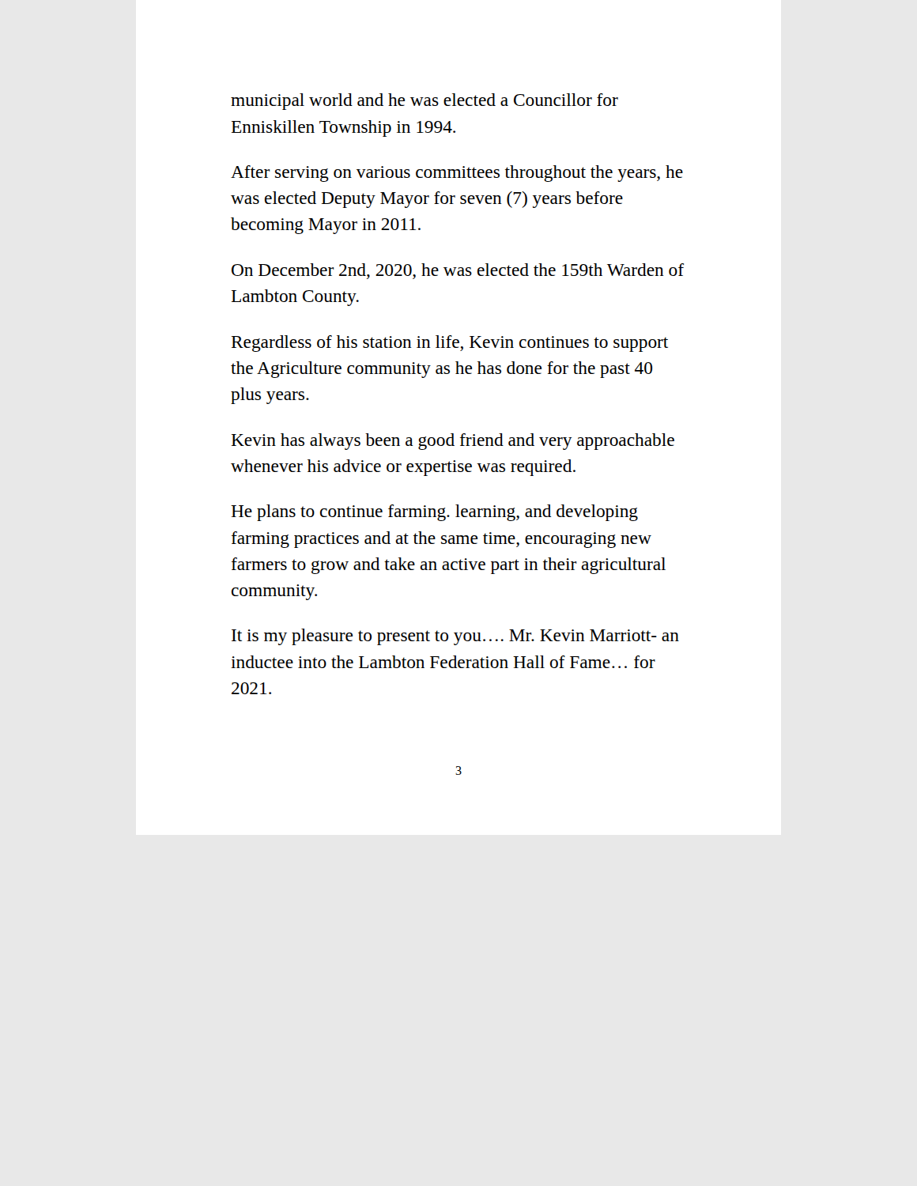municipal world and he was elected a Councillor for Enniskillen Township in 1994.
After serving on various committees throughout the years, he was elected Deputy Mayor for seven (7) years before becoming Mayor in 2011.
On December 2nd, 2020, he was elected the 159th Warden of Lambton County.
Regardless of his station in life, Kevin continues to support the Agriculture community as he has done for the past 40 plus years.
Kevin has always been a good friend and very approachable whenever his advice or expertise was required.
He plans to continue farming. learning, and developing farming practices and at the same time, encouraging new farmers to grow and take an active part in their agricultural community.
It is my pleasure to present to you…. Mr. Kevin Marriott- an inductee into the Lambton Federation Hall of Fame… for 2021.
3